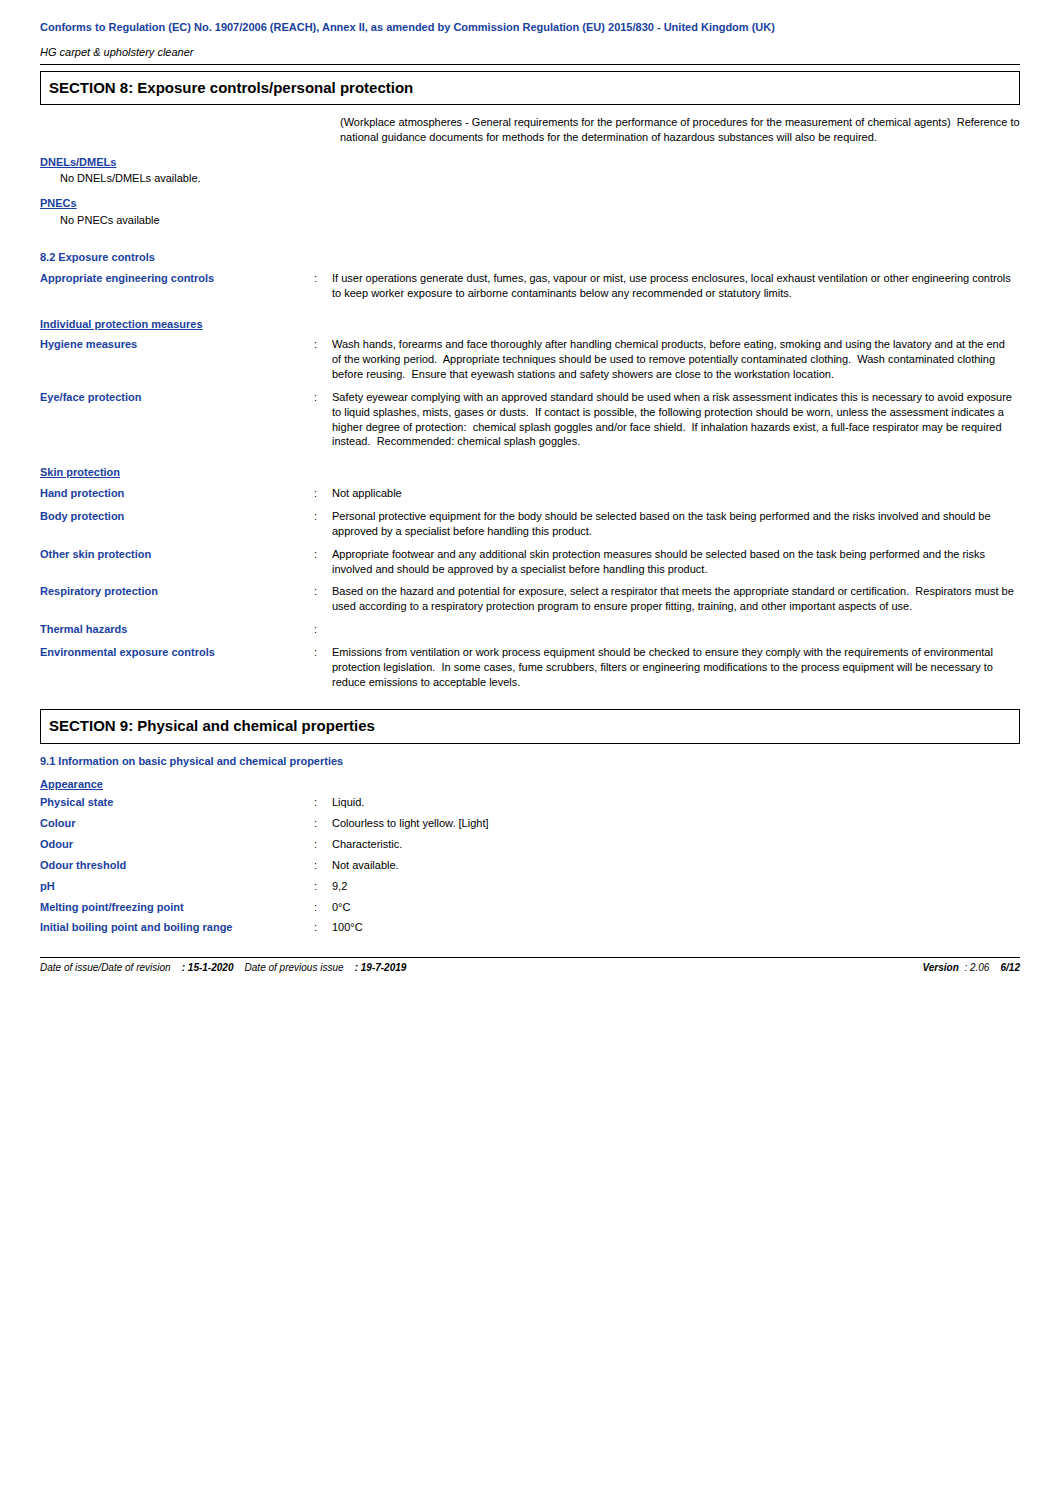Conforms to Regulation (EC) No. 1907/2006 (REACH), Annex II, as amended by Commission Regulation (EU) 2015/830 - United Kingdom (UK)
HG carpet & upholstery cleaner
SECTION 8: Exposure controls/personal protection
(Workplace atmospheres - General requirements for the performance of procedures for the measurement of chemical agents) Reference to national guidance documents for methods for the determination of hazardous substances will also be required.
DNELs/DMELs
No DNELs/DMELs available.
PNECs
No PNECs available
8.2 Exposure controls
| Appropriate engineering controls | : | If user operations generate dust, fumes, gas, vapour or mist, use process enclosures, local exhaust ventilation or other engineering controls to keep worker exposure to airborne contaminants below any recommended or statutory limits. |
Individual protection measures
| Hygiene measures | : | Wash hands, forearms and face thoroughly after handling chemical products, before eating, smoking and using the lavatory and at the end of the working period. Appropriate techniques should be used to remove potentially contaminated clothing. Wash contaminated clothing before reusing. Ensure that eyewash stations and safety showers are close to the workstation location. |
| Eye/face protection | : | Safety eyewear complying with an approved standard should be used when a risk assessment indicates this is necessary to avoid exposure to liquid splashes, mists, gases or dusts. If contact is possible, the following protection should be worn, unless the assessment indicates a higher degree of protection: chemical splash goggles and/or face shield. If inhalation hazards exist, a full-face respirator may be required instead. Recommended: chemical splash goggles. |
Skin protection
| Hand protection | : | Not applicable |
| Body protection | : | Personal protective equipment for the body should be selected based on the task being performed and the risks involved and should be approved by a specialist before handling this product. |
| Other skin protection | : | Appropriate footwear and any additional skin protection measures should be selected based on the task being performed and the risks involved and should be approved by a specialist before handling this product. |
| Respiratory protection | : | Based on the hazard and potential for exposure, select a respirator that meets the appropriate standard or certification. Respirators must be used according to a respiratory protection program to ensure proper fitting, training, and other important aspects of use. |
| Thermal hazards | : | |
| Environmental exposure controls | : | Emissions from ventilation or work process equipment should be checked to ensure they comply with the requirements of environmental protection legislation. In some cases, fume scrubbers, filters or engineering modifications to the process equipment will be necessary to reduce emissions to acceptable levels. |
SECTION 9: Physical and chemical properties
9.1 Information on basic physical and chemical properties
Appearance
| Physical state | : | Liquid. |
| Colour | : | Colourless to light yellow. [Light] |
| Odour | : | Characteristic. |
| Odour threshold | : | Not available. |
| pH | : | 9,2 |
| Melting point/freezing point | : | 0°C |
| Initial boiling point and boiling range | : | 100°C |
Date of issue/Date of revision : 15-1-2020 Date of previous issue : 19-7-2019
Version : 2.06 6/12